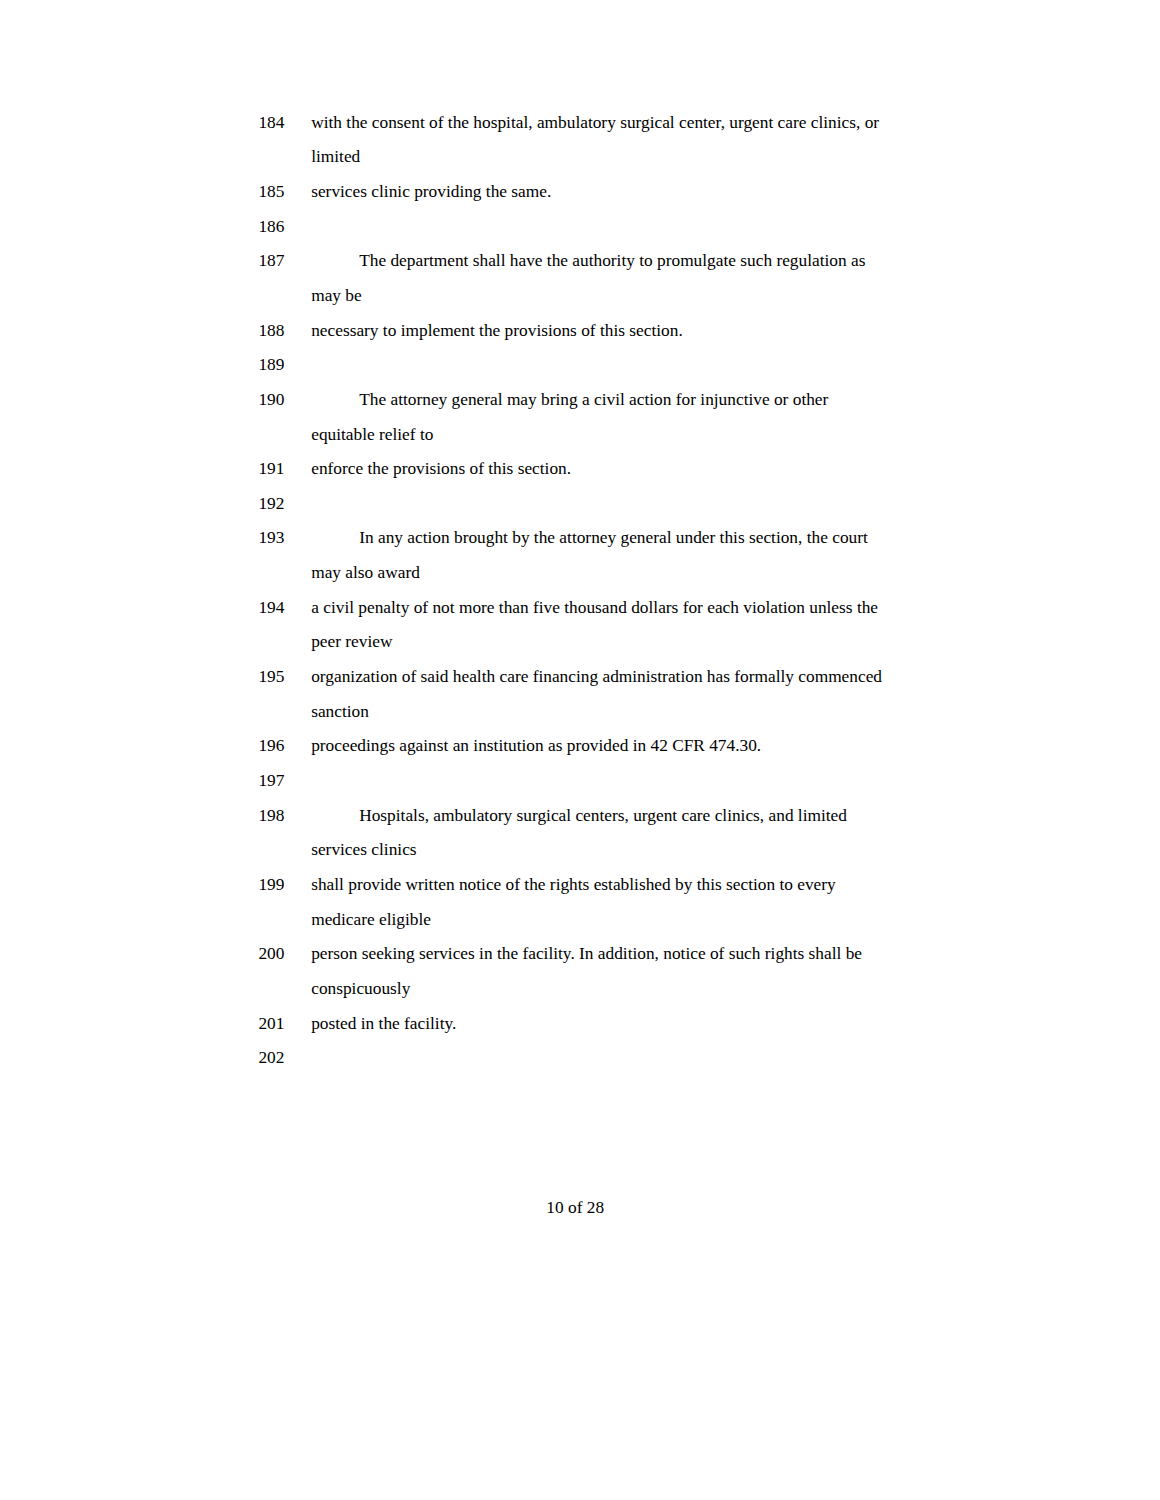| 184 | with the consent of the hospital, ambulatory surgical center, urgent care clinics, or limited |
| 185 | services clinic providing the same. |
| 186 | |
| 187 | The department shall have the authority to promulgate such regulation as may be |
| 188 | necessary to implement the provisions of this section. |
| 189 | |
| 190 | The attorney general may bring a civil action for injunctive or other equitable relief to |
| 191 | enforce the provisions of this section. |
| 192 | |
| 193 | In any action brought by the attorney general under this section, the court may also award |
| 194 | a civil penalty of not more than five thousand dollars for each violation unless the peer review |
| 195 | organization of said health care financing administration has formally commenced sanction |
| 196 | proceedings against an institution as provided in 42 CFR 474.30. |
| 197 | |
| 198 | Hospitals, ambulatory surgical centers, urgent care clinics, and limited services clinics |
| 199 | shall provide written notice of the rights established by this section to every medicare eligible |
| 200 | person seeking services in the facility. In addition, notice of such rights shall be conspicuously |
| 201 | posted in the facility. |
| 202 | |
10 of 28